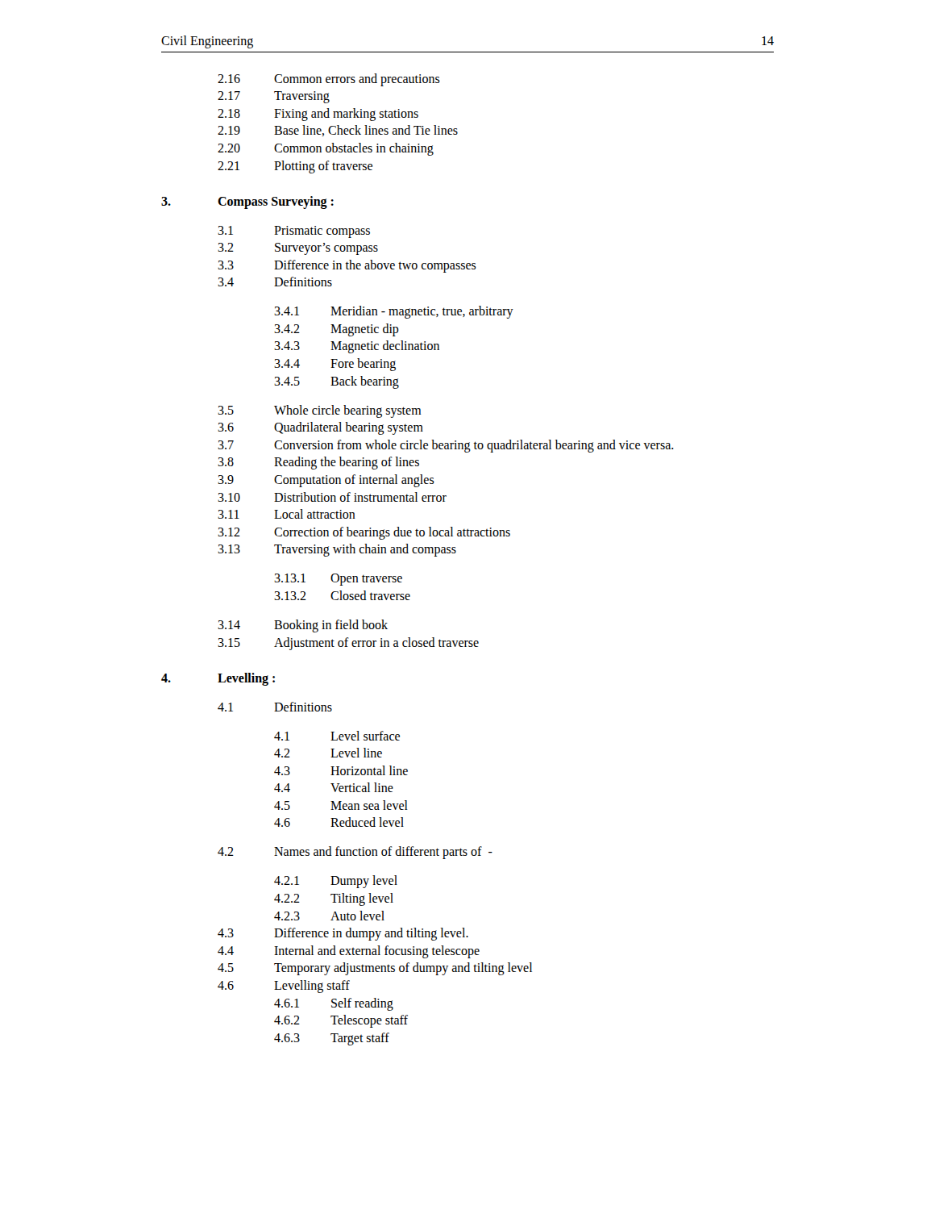Civil Engineering
14
2.16
Common errors and precautions
2.17
Traversing
2.18
Fixing and marking stations
2.19
Base line, Check lines and Tie lines
2.20
Common obstacles in chaining
2.21
Plotting of traverse
3.
Compass Surveying :
3.1
Prismatic compass
3.2
Surveyor’s compass
3.3
Difference in the above two compasses
3.4
Definitions
3.4.1
Meridian - magnetic, true, arbitrary
3.4.2
Magnetic dip
3.4.3
Magnetic declination
3.4.4
Fore bearing
3.4.5
Back bearing
3.5
Whole circle bearing system
3.6
Quadrilateral bearing system
3.7
Conversion from whole circle bearing to quadrilateral bearing and vice versa.
3.8
Reading the bearing of lines
3.9
Computation of internal angles
3.10
Distribution of instrumental error
3.11
Local attraction
3.12
Correction of bearings due to local attractions
3.13
Traversing with chain and compass
3.13.1
Open traverse
3.13.2
Closed traverse
3.14
Booking in field book
3.15
Adjustment of error in a closed traverse
4.
Levelling :
4.1
Definitions
4.1
Level surface
4.2
Level line
4.3
Horizontal line
4.4
Vertical line
4.5
Mean sea level
4.6
Reduced level
4.2
Names and function of different parts of -
4.2.1
Dumpy level
4.2.2
Tilting level
4.2.3
Auto level
4.3
Difference in dumpy and tilting level.
4.4
Internal and external focusing telescope
4.5
Temporary adjustments of dumpy and tilting level
4.6
Levelling staff
4.6.1
Self reading
4.6.2
Telescope staff
4.6.3
Target staff